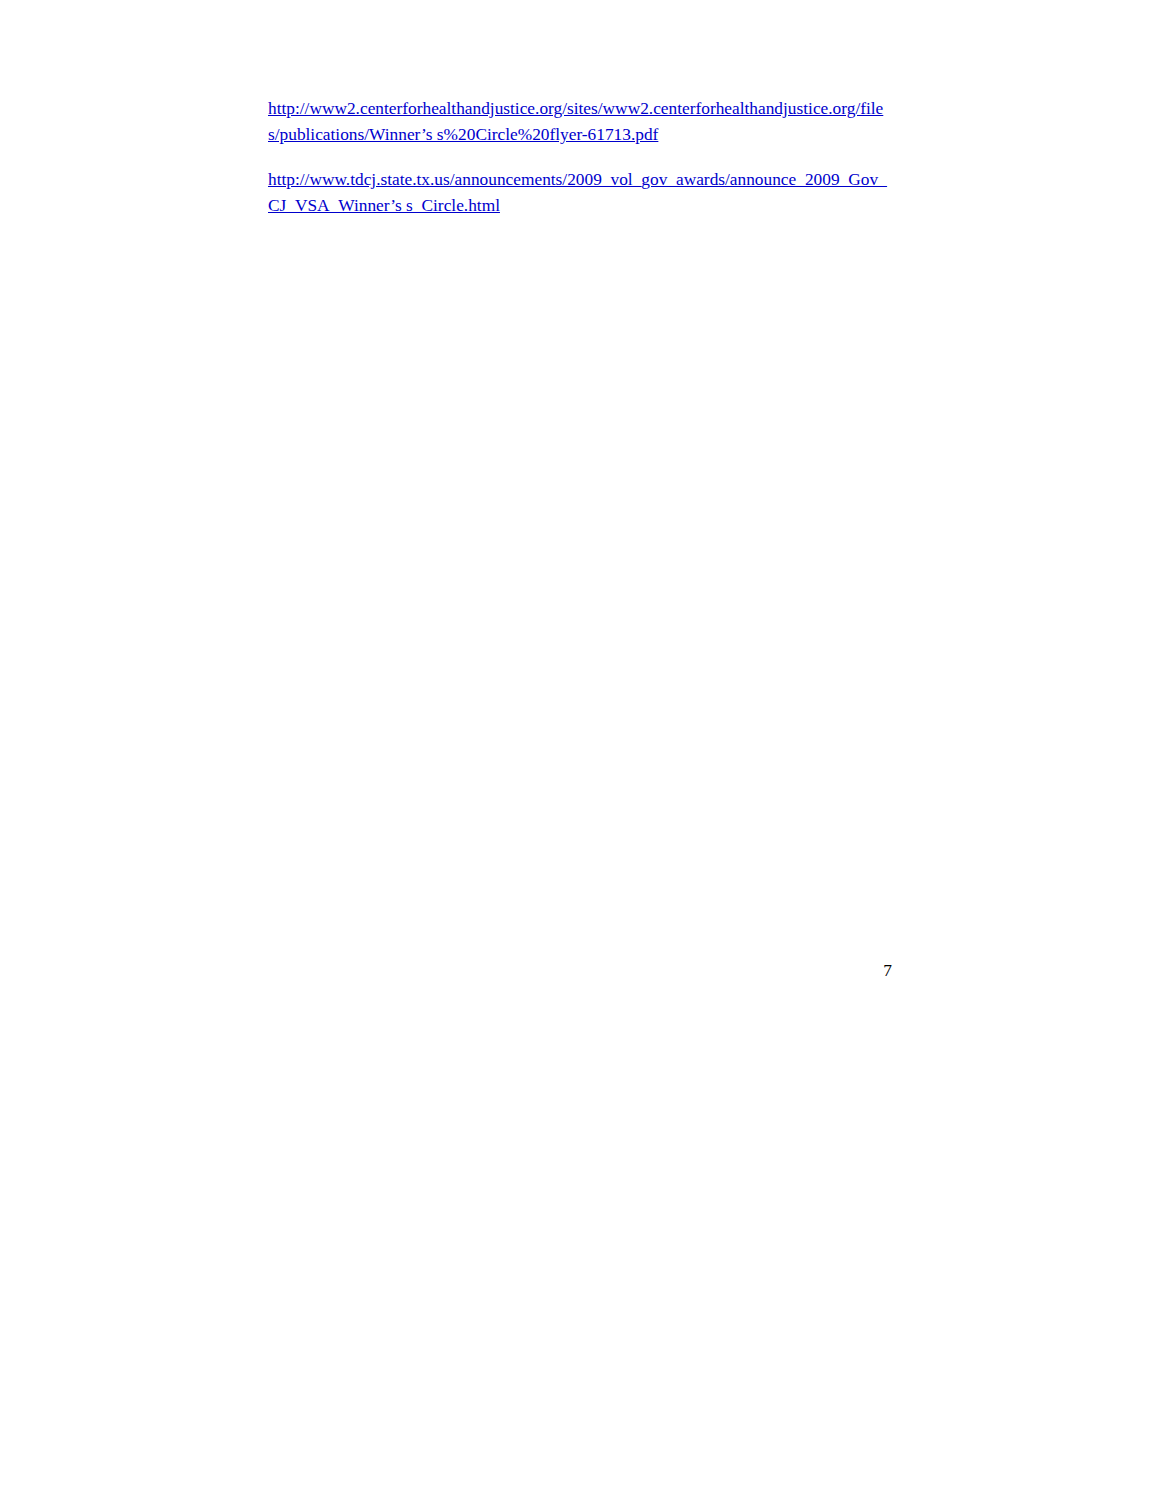http://www2.centerforhealthandjustice.org/sites/www2.centerforhealthandjustice.org/files/publications/Winner’s s%20Circle%20flyer-61713.pdf
http://www.tdcj.state.tx.us/announcements/2009_vol_gov_awards/announce_2009_Gov_CJ_VSA_Winner’s s_Circle.html
7